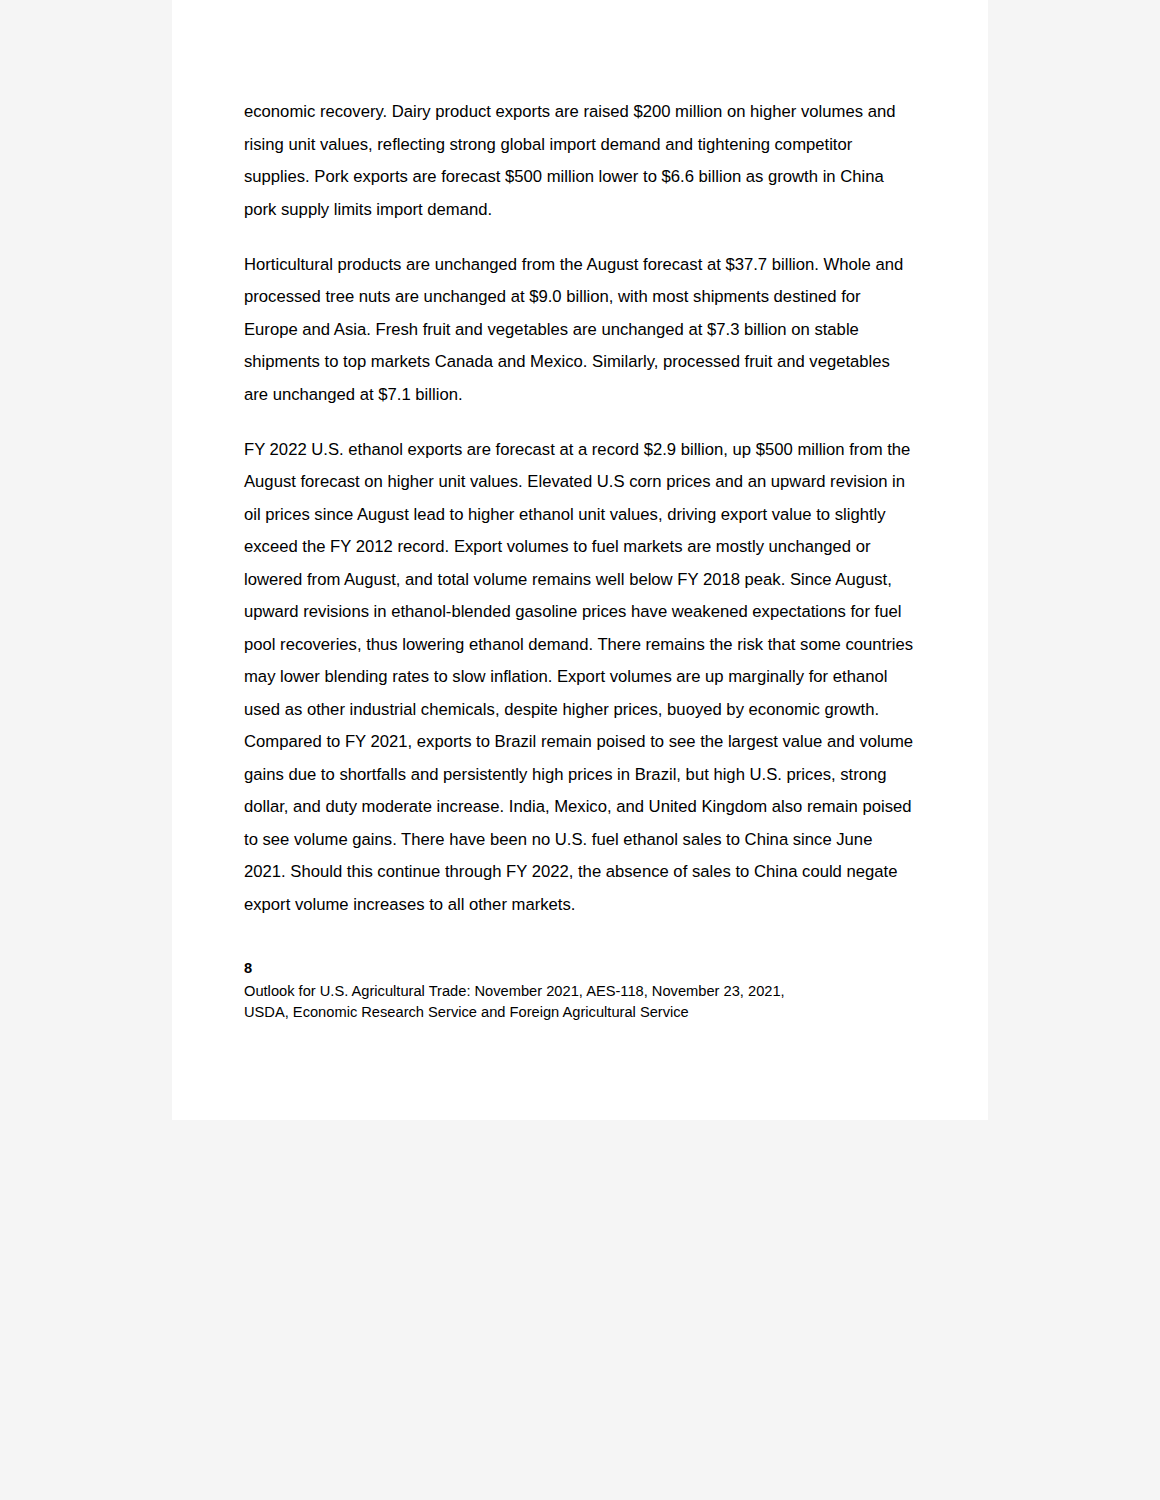economic recovery. Dairy product exports are raised $200 million on higher volumes and rising unit values, reflecting strong global import demand and tightening competitor supplies. Pork exports are forecast $500 million lower to $6.6 billion as growth in China pork supply limits import demand.
Horticultural products are unchanged from the August forecast at $37.7 billion. Whole and processed tree nuts are unchanged at $9.0 billion, with most shipments destined for Europe and Asia. Fresh fruit and vegetables are unchanged at $7.3 billion on stable shipments to top markets Canada and Mexico. Similarly, processed fruit and vegetables are unchanged at $7.1 billion.
FY 2022 U.S. ethanol exports are forecast at a record $2.9 billion, up $500 million from the August forecast on higher unit values. Elevated U.S corn prices and an upward revision in oil prices since August lead to higher ethanol unit values, driving export value to slightly exceed the FY 2012 record. Export volumes to fuel markets are mostly unchanged or lowered from August, and total volume remains well below FY 2018 peak. Since August, upward revisions in ethanol-blended gasoline prices have weakened expectations for fuel pool recoveries, thus lowering ethanol demand. There remains the risk that some countries may lower blending rates to slow inflation. Export volumes are up marginally for ethanol used as other industrial chemicals, despite higher prices, buoyed by economic growth. Compared to FY 2021, exports to Brazil remain poised to see the largest value and volume gains due to shortfalls and persistently high prices in Brazil, but high U.S. prices, strong dollar, and duty moderate increase. India, Mexico, and United Kingdom also remain poised to see volume gains. There have been no U.S. fuel ethanol sales to China since June 2021. Should this continue through FY 2022, the absence of sales to China could negate export volume increases to all other markets.
8
Outlook for U.S. Agricultural Trade: November 2021, AES-118, November 23, 2021,
USDA, Economic Research Service and Foreign Agricultural Service